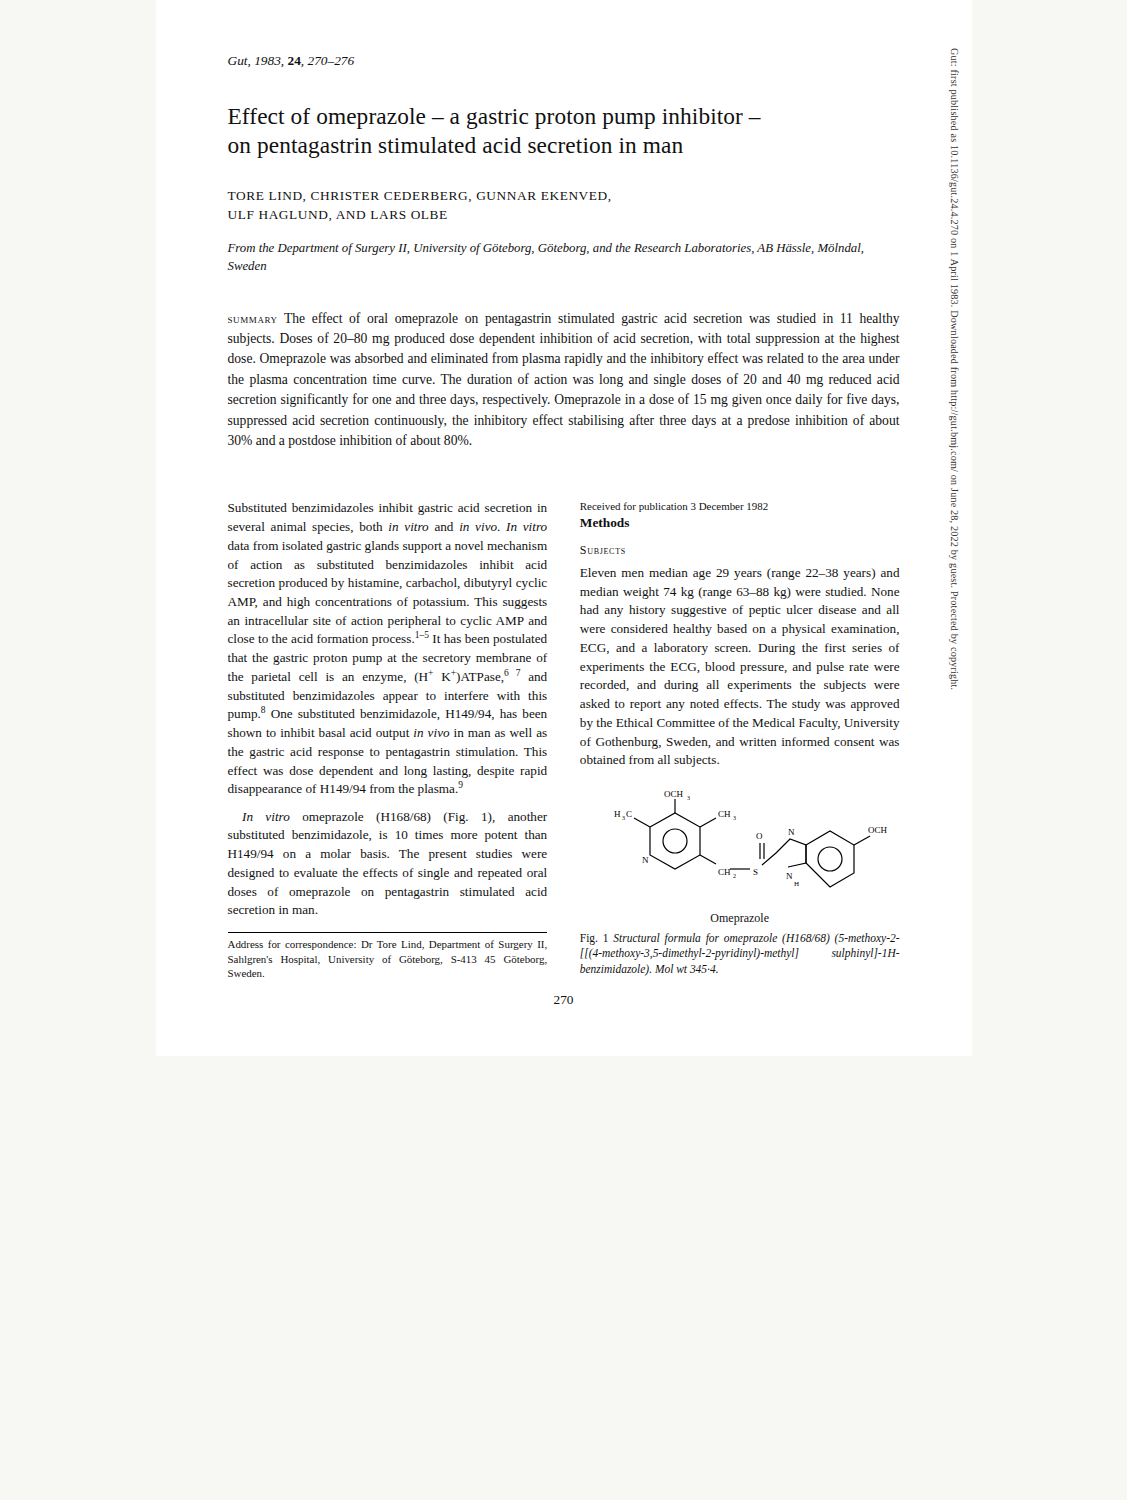Gut: first published as 10.1136/gut.24.4.270 on 1 April 1983. Downloaded from http://gut.bmj.com/ on June 28, 2022 by guest. Protected by copyright.
Gut, 1983, 24, 270–276
Effect of omeprazole – a gastric proton pump inhibitor –
on pentagastrin stimulated acid secretion in man
TORE LIND, CHRISTER CEDERBERG, GUNNAR EKENVED,
ULF HAGLUND, AND LARS OLBE
From the Department of Surgery II, University of Göteborg, Göteborg, and the Research Laboratories, AB Hässle, Mölndal, Sweden
summary The effect of oral omeprazole on pentagastrin stimulated gastric acid secretion was studied in 11 healthy subjects. Doses of 20–80 mg produced dose dependent inhibition of acid secretion, with total suppression at the highest dose. Omeprazole was absorbed and eliminated from plasma rapidly and the inhibitory effect was related to the area under the plasma concentration time curve. The duration of action was long and single doses of 20 and 40 mg reduced acid secretion significantly for one and three days, respectively. Omeprazole in a dose of 15 mg given once daily for five days, suppressed acid secretion continuously, the inhibitory effect stabilising after three days at a predose inhibition of about 30% and a postdose inhibition of about 80%.
Substituted benzimidazoles inhibit gastric acid secretion in several animal species, both in vitro and in vivo. In vitro data from isolated gastric glands support a novel mechanism of action as substituted benzimidazoles inhibit acid secretion produced by histamine, carbachol, dibutyryl cyclic AMP, and high concentrations of potassium. This suggests an intracellular site of action peripheral to cyclic AMP and close to the acid formation process.1–5 It has been postulated that the gastric proton pump at the secretory membrane of the parietal cell is an enzyme, (H+ K+)ATPase,6 7 and substituted benzimidazoles appear to interfere with this pump.8 One substituted benzimidazole, H149/94, has been shown to inhibit basal acid output in vivo in man as well as the gastric acid response to pentagastrin stimulation. This effect was dose dependent and long lasting, despite rapid disappearance of H149/94 from the plasma.9
In vitro omeprazole (H168/68) (Fig. 1), another substituted benzimidazole, is 10 times more potent than H149/94 on a molar basis. The present studies were designed to evaluate the effects of single and repeated oral doses of omeprazole on pentagastrin stimulated acid secretion in man.
Address for correspondence: Dr Tore Lind, Department of Surgery II, Sahlgren's Hospital, University of Göteborg, S-413 45 Göteborg, Sweden.
Received for publication 3 December 1982
Methods
Subjects
Eleven men median age 29 years (range 22–38 years) and median weight 74 kg (range 63–88 kg) were studied. None had any history suggestive of peptic ulcer disease and all were considered healthy based on a physical examination, ECG, and a laboratory screen. During the first series of experiments the ECG, blood pressure, and pulse rate were recorded, and during all experiments the subjects were asked to report any noted effects. The study was approved by the Ethical Committee of the Medical Faculty, University of Gothenburg, Sweden, and written informed consent was obtained from all subjects.
OCH3 H3C CH3 N CH2 S O N N H OCH3
Omeprazole
Fig. 1 Structural formula for omeprazole (H168/68) (5-methoxy-2-[[(4-methoxy-3,5-dimethyl-2-pyridinyl)-methyl] sulphinyl]-1H-benzimidazole). Mol wt 345·4.
270